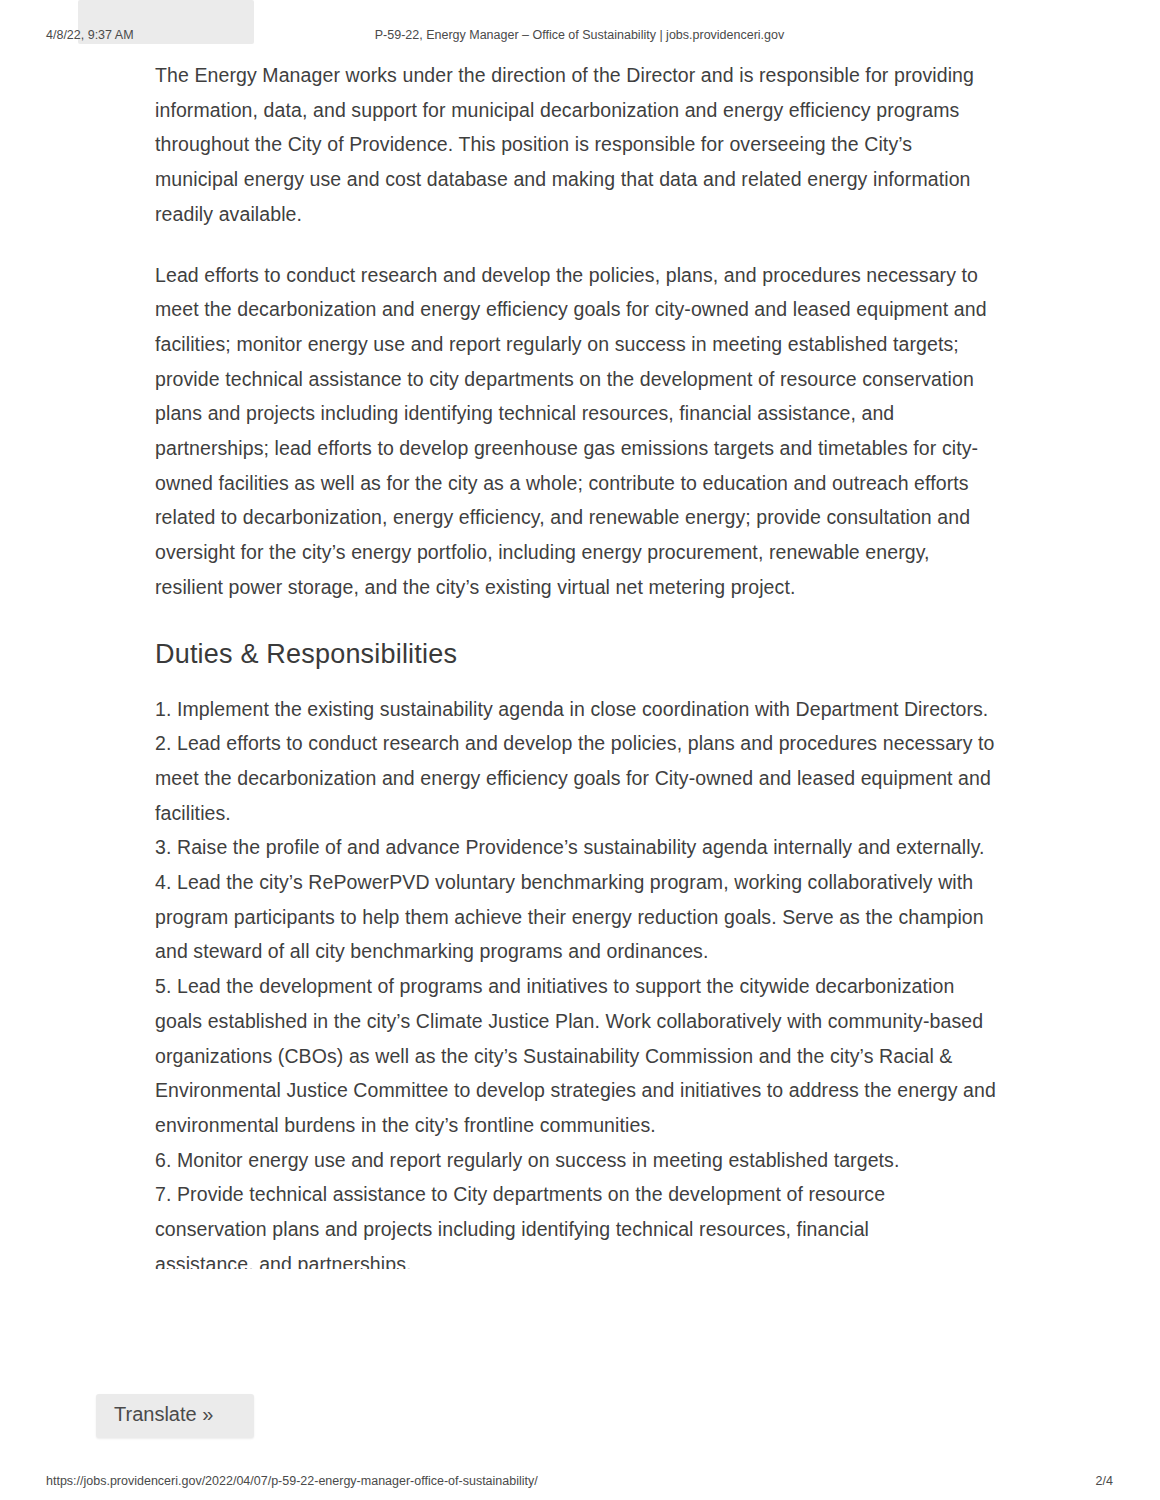4/8/22, 9:37 AM
P-59-22, Energy Manager – Office of Sustainability | jobs.providenceri.gov
The Energy Manager works under the direction of the Director and is responsible for providing information, data, and support for municipal decarbonization and energy efficiency programs throughout the City of Providence. This position is responsible for overseeing the City’s municipal energy use and cost database and making that data and related energy information readily available.
Lead efforts to conduct research and develop the policies, plans, and procedures necessary to meet the decarbonization and energy efficiency goals for city-owned and leased equipment and facilities; monitor energy use and report regularly on success in meeting established targets; provide technical assistance to city departments on the development of resource conservation plans and projects including identifying technical resources, financial assistance, and partnerships; lead efforts to develop greenhouse gas emissions targets and timetables for city-owned facilities as well as for the city as a whole; contribute to education and outreach efforts related to decarbonization, energy efficiency, and renewable energy; provide consultation and oversight for the city’s energy portfolio, including energy procurement, renewable energy, resilient power storage, and the city’s existing virtual net metering project.
Duties & Responsibilities
1. Implement the existing sustainability agenda in close coordination with Department Directors.
2. Lead efforts to conduct research and develop the policies, plans and procedures necessary to meet the decarbonization and energy efficiency goals for City-owned and leased equipment and facilities.
3. Raise the profile of and advance Providence’s sustainability agenda internally and externally.
4. Lead the city’s RePowerPVD voluntary benchmarking program, working collaboratively with program participants to help them achieve their energy reduction goals. Serve as the champion and steward of all city benchmarking programs and ordinances.
5. Lead the development of programs and initiatives to support the citywide decarbonization goals established in the city’s Climate Justice Plan. Work collaboratively with community-based organizations (CBOs) as well as the city’s Sustainability Commission and the city’s Racial & Environmental Justice Committee to develop strategies and initiatives to address the energy and environmental burdens in the city’s frontline communities.
6. Monitor energy use and report regularly on success in meeting established targets.
7. Provide technical assistance to City departments on the development of resource conservation plans and projects including identifying technical resources, financial
assistance, and partnerships.
Translate »
https://jobs.providenceri.gov/2022/04/07/p-59-22-energy-manager-office-of-sustainability/
2/4